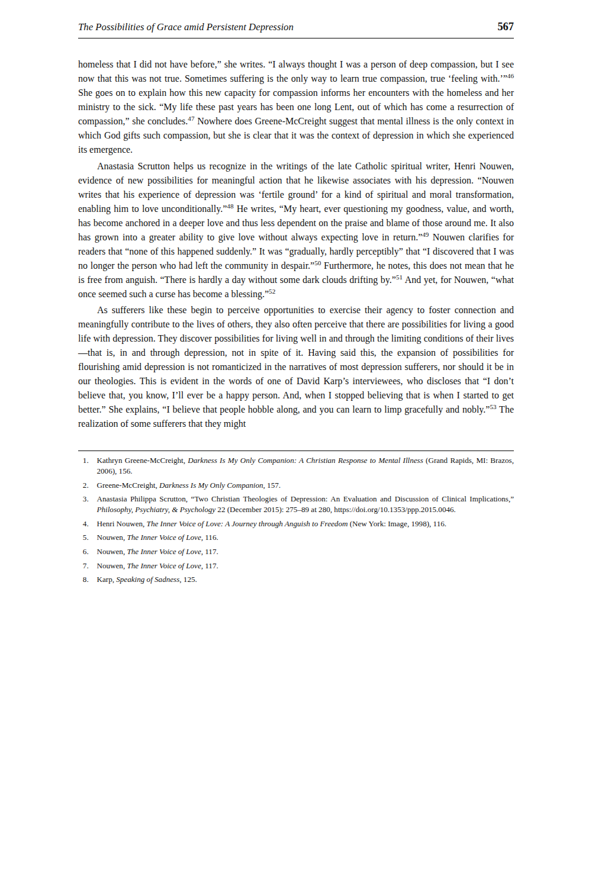The Possibilities of Grace amid Persistent Depression 567
homeless that I did not have before,” she writes. “I always thought I was a person of deep compassion, but I see now that this was not true. Sometimes suffering is the only way to learn true compassion, true ‘feeling with.’”46 She goes on to explain how this new capacity for compassion informs her encounters with the homeless and her ministry to the sick. “My life these past years has been one long Lent, out of which has come a resurrection of compassion,” she concludes.47 Nowhere does Greene-McCreight suggest that mental illness is the only context in which God gifts such compassion, but she is clear that it was the context of depression in which she experienced its emergence.
Anastasia Scrutton helps us recognize in the writings of the late Catholic spiritual writer, Henri Nouwen, evidence of new possibilities for meaningful action that he likewise associates with his depression. “Nouwen writes that his experience of depression was ‘fertile ground’ for a kind of spiritual and moral transformation, enabling him to love unconditionally.”48 He writes, “My heart, ever questioning my goodness, value, and worth, has become anchored in a deeper love and thus less dependent on the praise and blame of those around me. It also has grown into a greater ability to give love without always expecting love in return.”49 Nouwen clarifies for readers that “none of this happened suddenly.” It was “gradually, hardly perceptibly” that “I discovered that I was no longer the person who had left the community in despair.”50 Furthermore, he notes, this does not mean that he is free from anguish. “There is hardly a day without some dark clouds drifting by.”51 And yet, for Nouwen, “what once seemed such a curse has become a blessing.”52
As sufferers like these begin to perceive opportunities to exercise their agency to foster connection and meaningfully contribute to the lives of others, they also often perceive that there are possibilities for living a good life with depression. They discover possibilities for living well in and through the limiting conditions of their lives—that is, in and through depression, not in spite of it. Having said this, the expansion of possibilities for flourishing amid depression is not romanticized in the narratives of most depression sufferers, nor should it be in our theologies. This is evident in the words of one of David Karp’s interviewees, who discloses that “I don’t believe that, you know, I’ll ever be a happy person. And, when I stopped believing that is when I started to get better.” She explains, “I believe that people hobble along, and you can learn to limp gracefully and nobly.”53 The realization of some sufferers that they might
Kathryn Greene-McCreight, Darkness Is My Only Companion: A Christian Response to Mental Illness (Grand Rapids, MI: Brazos, 2006), 156.
Greene-McCreight, Darkness Is My Only Companion, 157.
Anastasia Philippa Scrutton, “Two Christian Theologies of Depression: An Evaluation and Discussion of Clinical Implications,” Philosophy, Psychiatry, & Psychology 22 (December 2015): 275–89 at 280, https://doi.org/10.1353/ppp.2015.0046.
Henri Nouwen, The Inner Voice of Love: A Journey through Anguish to Freedom (New York: Image, 1998), 116.
Nouwen, The Inner Voice of Love, 116.
Nouwen, The Inner Voice of Love, 117.
Nouwen, The Inner Voice of Love, 117.
Karp, Speaking of Sadness, 125.